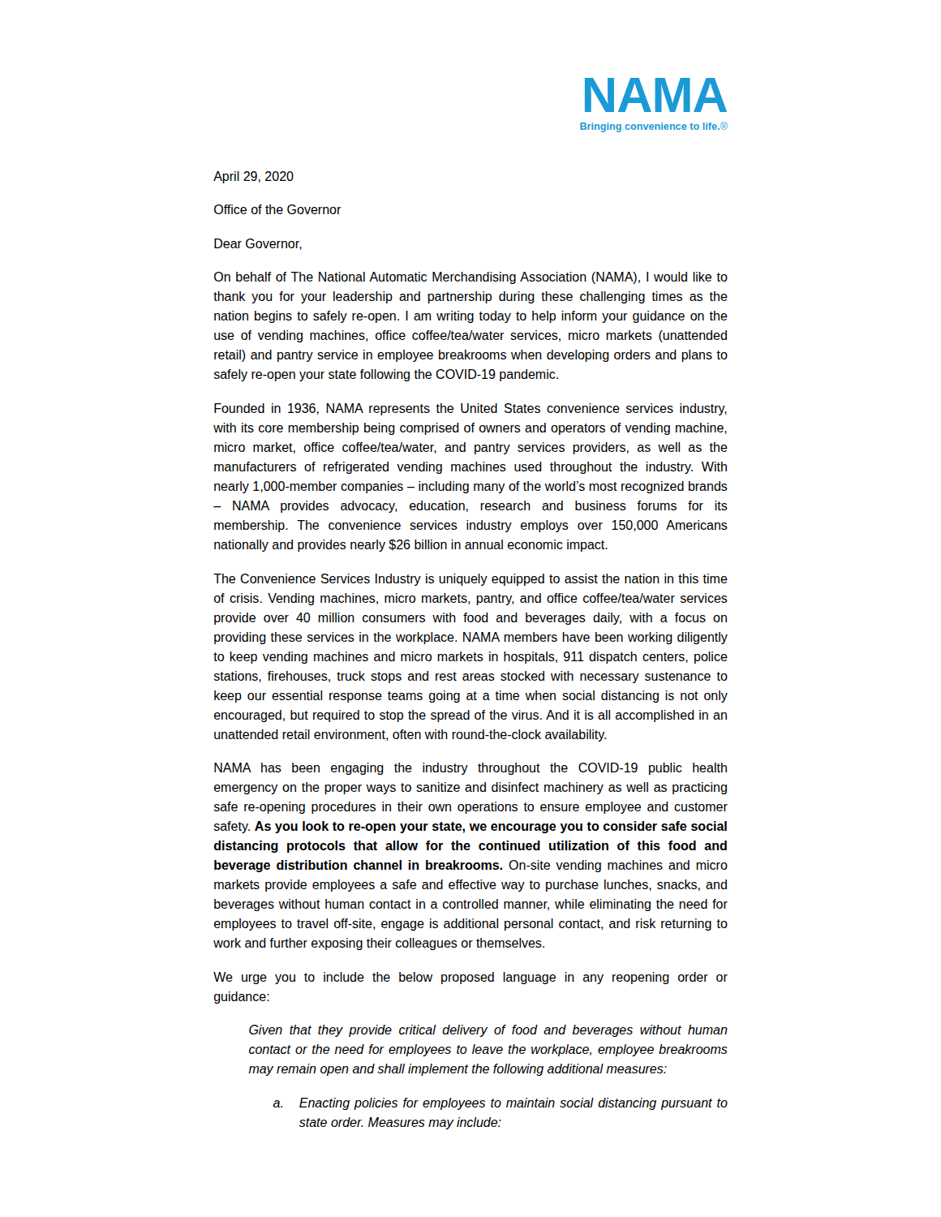NAMA Bringing convenience to life.®
April 29, 2020
Office of the Governor
Dear Governor,
On behalf of The National Automatic Merchandising Association (NAMA), I would like to thank you for your leadership and partnership during these challenging times as the nation begins to safely re-open. I am writing today to help inform your guidance on the use of vending machines, office coffee/tea/water services, micro markets (unattended retail) and pantry service in employee breakrooms when developing orders and plans to safely re-open your state following the COVID-19 pandemic.
Founded in 1936, NAMA represents the United States convenience services industry, with its core membership being comprised of owners and operators of vending machine, micro market, office coffee/tea/water, and pantry services providers, as well as the manufacturers of refrigerated vending machines used throughout the industry. With nearly 1,000-member companies – including many of the world’s most recognized brands – NAMA provides advocacy, education, research and business forums for its membership. The convenience services industry employs over 150,000 Americans nationally and provides nearly $26 billion in annual economic impact.
The Convenience Services Industry is uniquely equipped to assist the nation in this time of crisis. Vending machines, micro markets, pantry, and office coffee/tea/water services provide over 40 million consumers with food and beverages daily, with a focus on providing these services in the workplace. NAMA members have been working diligently to keep vending machines and micro markets in hospitals, 911 dispatch centers, police stations, firehouses, truck stops and rest areas stocked with necessary sustenance to keep our essential response teams going at a time when social distancing is not only encouraged, but required to stop the spread of the virus. And it is all accomplished in an unattended retail environment, often with round-the-clock availability.
NAMA has been engaging the industry throughout the COVID-19 public health emergency on the proper ways to sanitize and disinfect machinery as well as practicing safe re-opening procedures in their own operations to ensure employee and customer safety. As you look to re-open your state, we encourage you to consider safe social distancing protocols that allow for the continued utilization of this food and beverage distribution channel in breakrooms. On-site vending machines and micro markets provide employees a safe and effective way to purchase lunches, snacks, and beverages without human contact in a controlled manner, while eliminating the need for employees to travel off-site, engage is additional personal contact, and risk returning to work and further exposing their colleagues or themselves.
We urge you to include the below proposed language in any reopening order or guidance:
Given that they provide critical delivery of food and beverages without human contact or the need for employees to leave the workplace, employee breakrooms may remain open and shall implement the following additional measures:
Enacting policies for employees to maintain social distancing pursuant to state order. Measures may include: